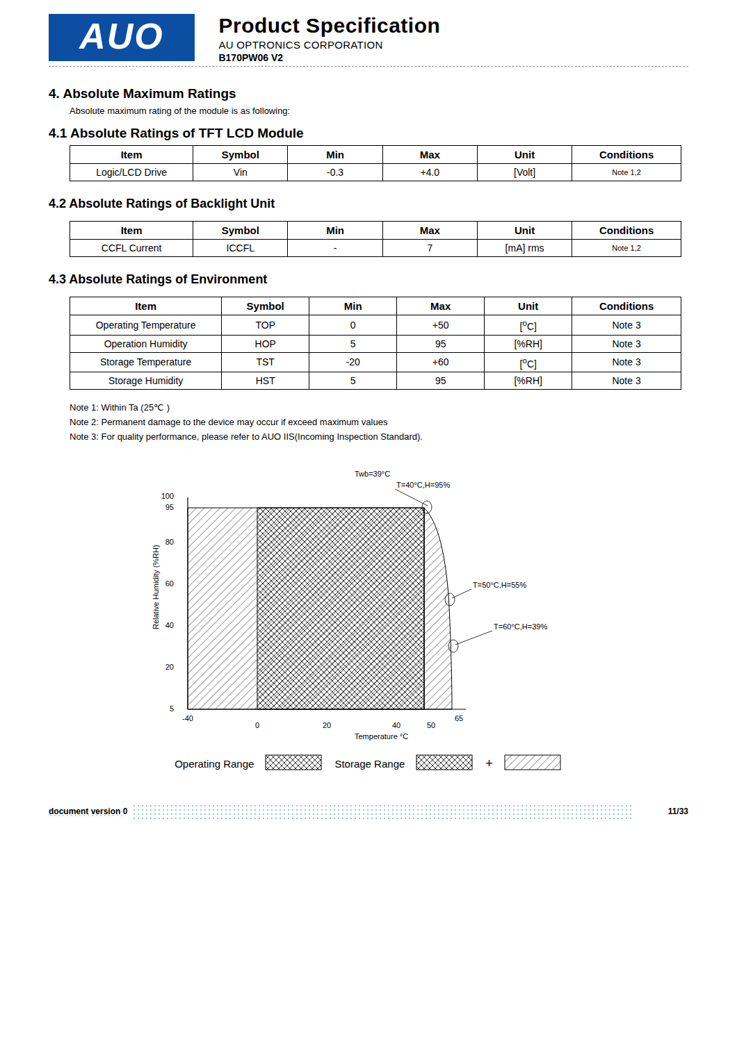AUO
Product Specification
AU OPTRONICS CORPORATION
B170PW06 V2
4. Absolute Maximum Ratings
Absolute maximum rating of the module is as following:
4.1 Absolute Ratings of TFT LCD Module
| Item | Symbol | Min | Max | Unit | Conditions |
| --- | --- | --- | --- | --- | --- |
| Logic/LCD Drive | Vin | -0.3 | +4.0 | [Volt] | Note 1,2 |
4.2 Absolute Ratings of Backlight Unit
| Item | Symbol | Min | Max | Unit | Conditions |
| --- | --- | --- | --- | --- | --- |
| CCFL Current | ICCFL | - | 7 | [mA] rms | Note 1,2 |
4.3 Absolute Ratings of Environment
| Item | Symbol | Min | Max | Unit | Conditions |
| --- | --- | --- | --- | --- | --- |
| Operating Temperature | TOP | 0 | +50 | [ o C] | Note 3 |
| Operation Humidity | HOP | 5 | 95 | [%RH] | Note 3 |
| Storage Temperature | TST | -20 | +60 | [ o C] | Note 3 |
| Storage Humidity | HST | 5 | 95 | [%RH] | Note 3 |
Note 1: Within Ta (25℃ )
Note 2: Permanent damage to the device may occur if exceed maximum values
Note 3: For quality performance, please refer to AUO IIS(Incoming Inspection Standard).
Relative Humidity (%RH) Temperature °C 100 95 80 60 40 20 5 -40 0 20 40 50 65 Twb=39°C T=40°C,H=95% T=50°C,H=55% T=60°C,H=39%
| Operating Range | | Storage Range | | + | |
document version 0
11/33